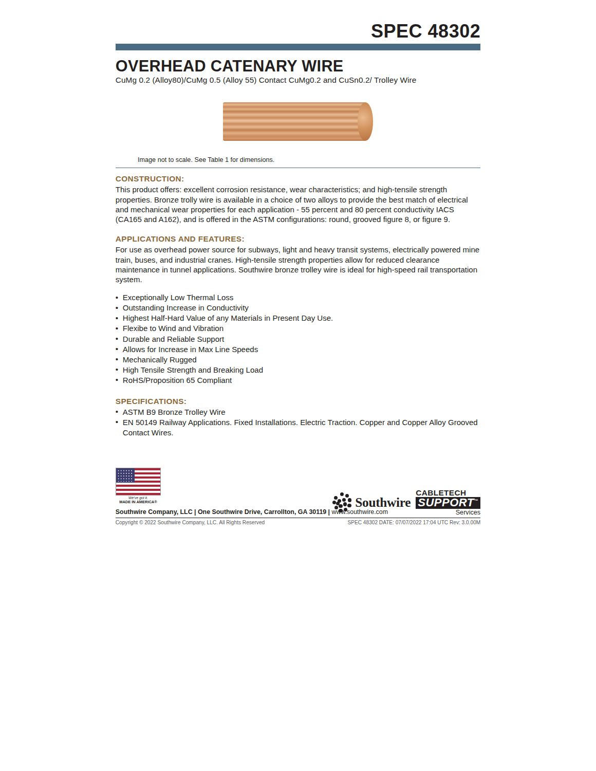SPEC 48302
OVERHEAD CATENARY WIRE
CuMg 0.2 (Alloy80)/CuMg 0.5 (Alloy 55) Contact CuMg0.2 and CuSn0.2/ Trolley Wire
Image not to scale. See Table 1 for dimensions.
Construction:
This product offers: excellent corrosion resistance, wear characteristics; and high-tensile strength properties. Bronze trolly wire is available in a choice of two alloys to provide the best match of electrical and mechanical wear properties for each application - 55 percent and 80 percent conductivity IACS (CA165 and A162), and is offered in the ASTM configurations: round, grooved figure 8, or figure 9.
Applications and Features:
For use as overhead power source for subways, light and heavy transit systems, electrically powered mine train, buses, and industrial cranes. High-tensile strength properties allow for reduced clearance maintenance in tunnel applications. Southwire bronze trolley wire is ideal for high-speed rail transportation system.
Exceptionally Low Thermal Loss
Outstanding Increase in Conductivity
Highest Half-Hard Value of any Materials in Present Day Use.
Flexibe to Wind and Vibration
Durable and Reliable Support
Allows for Increase in Max Line Speeds
Mechanically Rugged
High Tensile Strength and Breaking Load
RoHS/Proposition 65 Compliant
Specifications:
ASTM B9 Bronze Trolley Wire
EN 50149 Railway Applications. Fixed Installations. Electric Traction. Copper and Copper Alloy Grooved Contact Wires.
We’ve got it. MADE IN AMERICA®
Southwire Company, LLC | One Southwire Drive, Carrollton, GA 30119 | www.southwire.com
Southwire
CABLETECH
SUPPORT™
Services
Copyright © 2022 Southwire Company, LLC. All Rights Reserved
SPEC 48302 DATE: 07/07/2022 17:04 UTC Rev: 3.0.00M